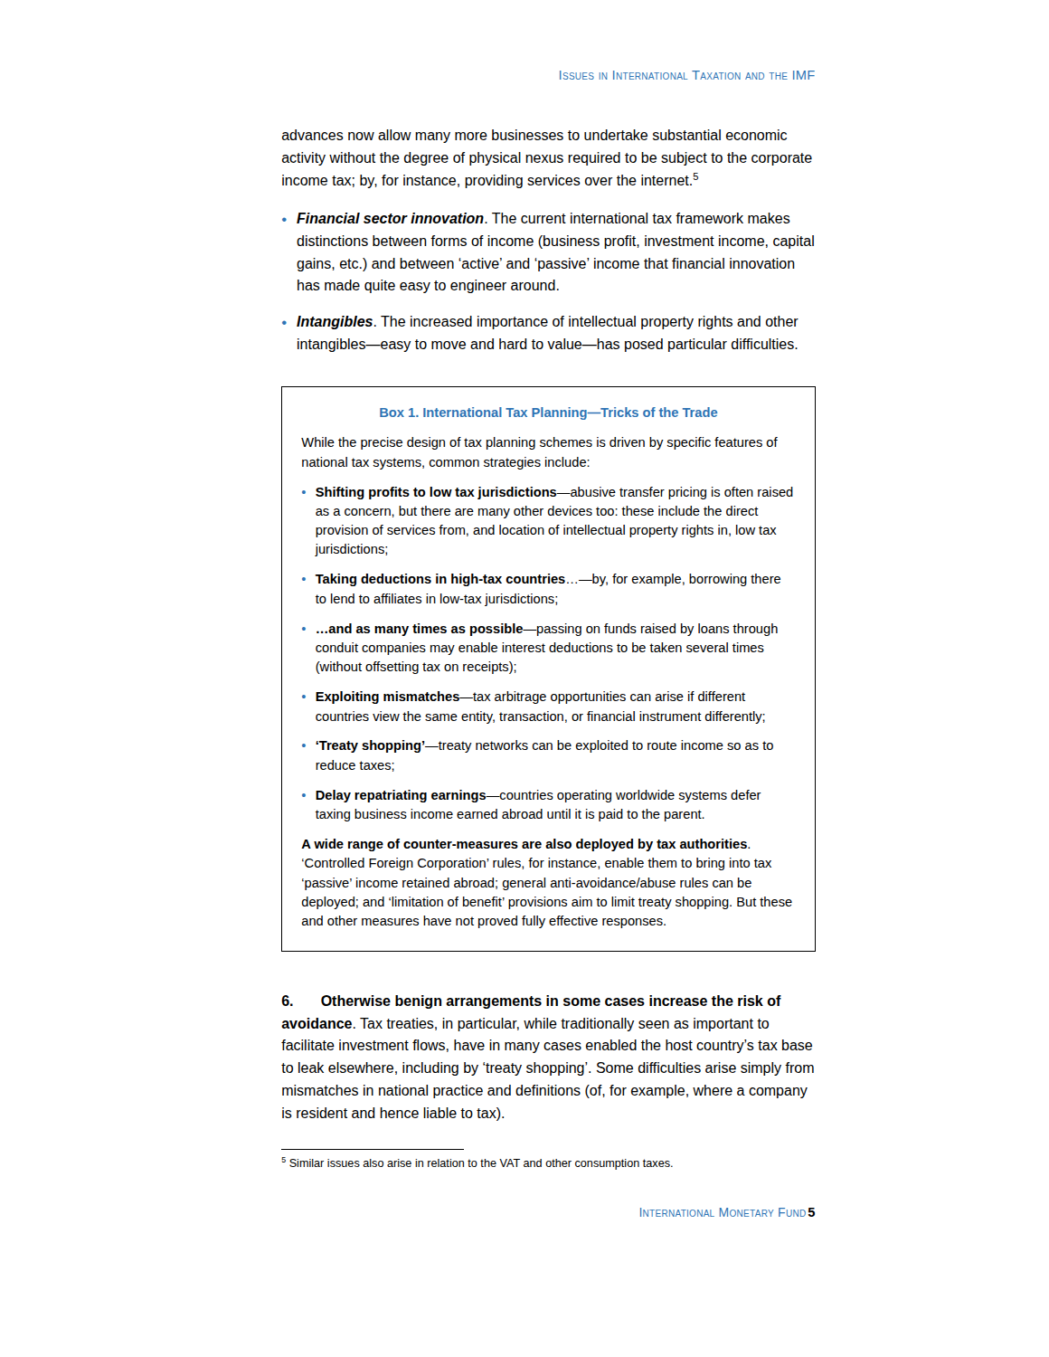Issues in International Taxation and the IMF
advances now allow many more businesses to undertake substantial economic activity without the degree of physical nexus required to be subject to the corporate income tax; by, for instance, providing services over the internet.5
Financial sector innovation. The current international tax framework makes distinctions between forms of income (business profit, investment income, capital gains, etc.) and between ‘active’ and ‘passive’ income that financial innovation has made quite easy to engineer around.
Intangibles. The increased importance of intellectual property rights and other intangibles—easy to move and hard to value—has posed particular difficulties.
Box 1. International Tax Planning—Tricks of the Trade
While the precise design of tax planning schemes is driven by specific features of national tax systems, common strategies include:
Shifting profits to low tax jurisdictions—abusive transfer pricing is often raised as a concern, but there are many other devices too: these include the direct provision of services from, and location of intellectual property rights in, low tax jurisdictions;
Taking deductions in high-tax countries…—by, for example, borrowing there to lend to affiliates in low-tax jurisdictions;
…and as many times as possible—passing on funds raised by loans through conduit companies may enable interest deductions to be taken several times (without offsetting tax on receipts);
Exploiting mismatches—tax arbitrage opportunities can arise if different countries view the same entity, transaction, or financial instrument differently;
‘Treaty shopping’—treaty networks can be exploited to route income so as to reduce taxes;
Delay repatriating earnings—countries operating worldwide systems defer taxing business income earned abroad until it is paid to the parent.
A wide range of counter-measures are also deployed by tax authorities. ‘Controlled Foreign Corporation’ rules, for instance, enable them to bring into tax ‘passive’ income retained abroad; general anti-avoidance/abuse rules can be deployed; and ‘limitation of benefit’ provisions aim to limit treaty shopping. But these and other measures have not proved fully effective responses.
6. Otherwise benign arrangements in some cases increase the risk of avoidance. Tax treaties, in particular, while traditionally seen as important to facilitate investment flows, have in many cases enabled the host country’s tax base to leak elsewhere, including by ‘treaty shopping’. Some difficulties arise simply from mismatches in national practice and definitions (of, for example, where a company is resident and hence liable to tax).
5 Similar issues also arise in relation to the VAT and other consumption taxes.
International Monetary Fund5